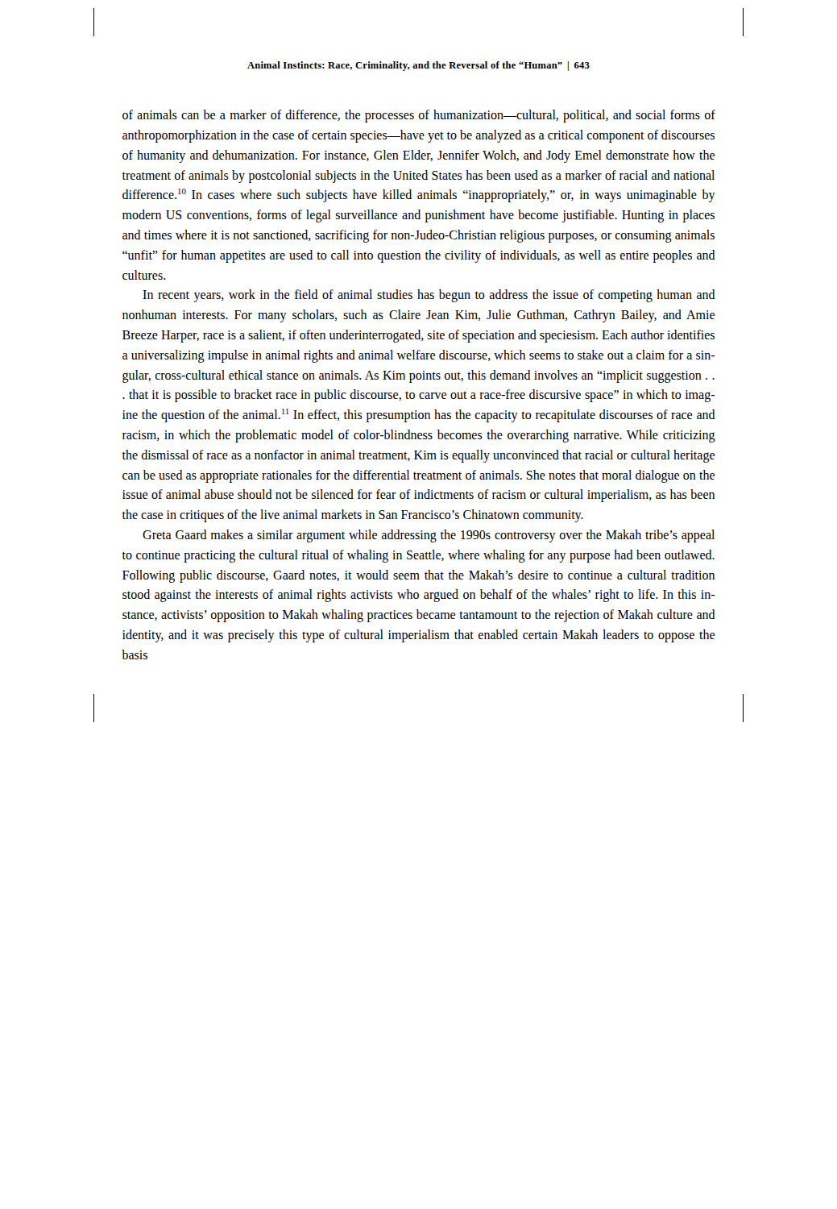Animal Instincts: Race, Criminality, and the Reversal of the “Human”|643
of animals can be a marker of difference, the processes of humanization—cultural, political, and social forms of anthropomorphization in the case of certain species—have yet to be analyzed as a critical component of discourses of humanity and dehumanization. For instance, Glen Elder, Jennifer Wolch, and Jody Emel demonstrate how the treatment of animals by postcolonial subjects in the United States has been used as a marker of racial and national difference.10 In cases where such subjects have killed animals “inappropriately,” or, in ways unimaginable by modern US conventions, forms of legal surveillance and punishment have become justifiable. Hunting in places and times where it is not sanctioned, sacrificing for non-Judeo-Christian religious purposes, or consuming animals “unfit” for human appetites are used to call into question the civility of individuals, as well as entire peoples and cultures.
In recent years, work in the field of animal studies has begun to address the issue of competing human and nonhuman interests. For many scholars, such as Claire Jean Kim, Julie Guthman, Cathryn Bailey, and Amie Breeze Harper, race is a salient, if often underinterrogated, site of speciation and speciesism. Each author identifies a universalizing impulse in animal rights and animal welfare discourse, which seems to stake out a claim for a singular, cross-cultural ethical stance on animals. As Kim points out, this demand involves an “implicit suggestion . . . that it is possible to bracket race in public discourse, to carve out a race-free discursive space” in which to imagine the question of the animal.11 In effect, this presumption has the capacity to recapitulate discourses of race and racism, in which the problematic model of color-blindness becomes the overarching narrative. While criticizing the dismissal of race as a nonfactor in animal treatment, Kim is equally unconvinced that racial or cultural heritage can be used as appropriate rationales for the differential treatment of animals. She notes that moral dialogue on the issue of animal abuse should not be silenced for fear of indictments of racism or cultural imperialism, as has been the case in critiques of the live animal markets in San Francisco’s Chinatown community.
Greta Gaard makes a similar argument while addressing the 1990s controversy over the Makah tribe’s appeal to continue practicing the cultural ritual of whaling in Seattle, where whaling for any purpose had been outlawed. Following public discourse, Gaard notes, it would seem that the Makah’s desire to continue a cultural tradition stood against the interests of animal rights activists who argued on behalf of the whales’ right to life. In this instance, activists’ opposition to Makah whaling practices became tantamount to the rejection of Makah culture and identity, and it was precisely this type of cultural imperialism that enabled certain Makah leaders to oppose the basis